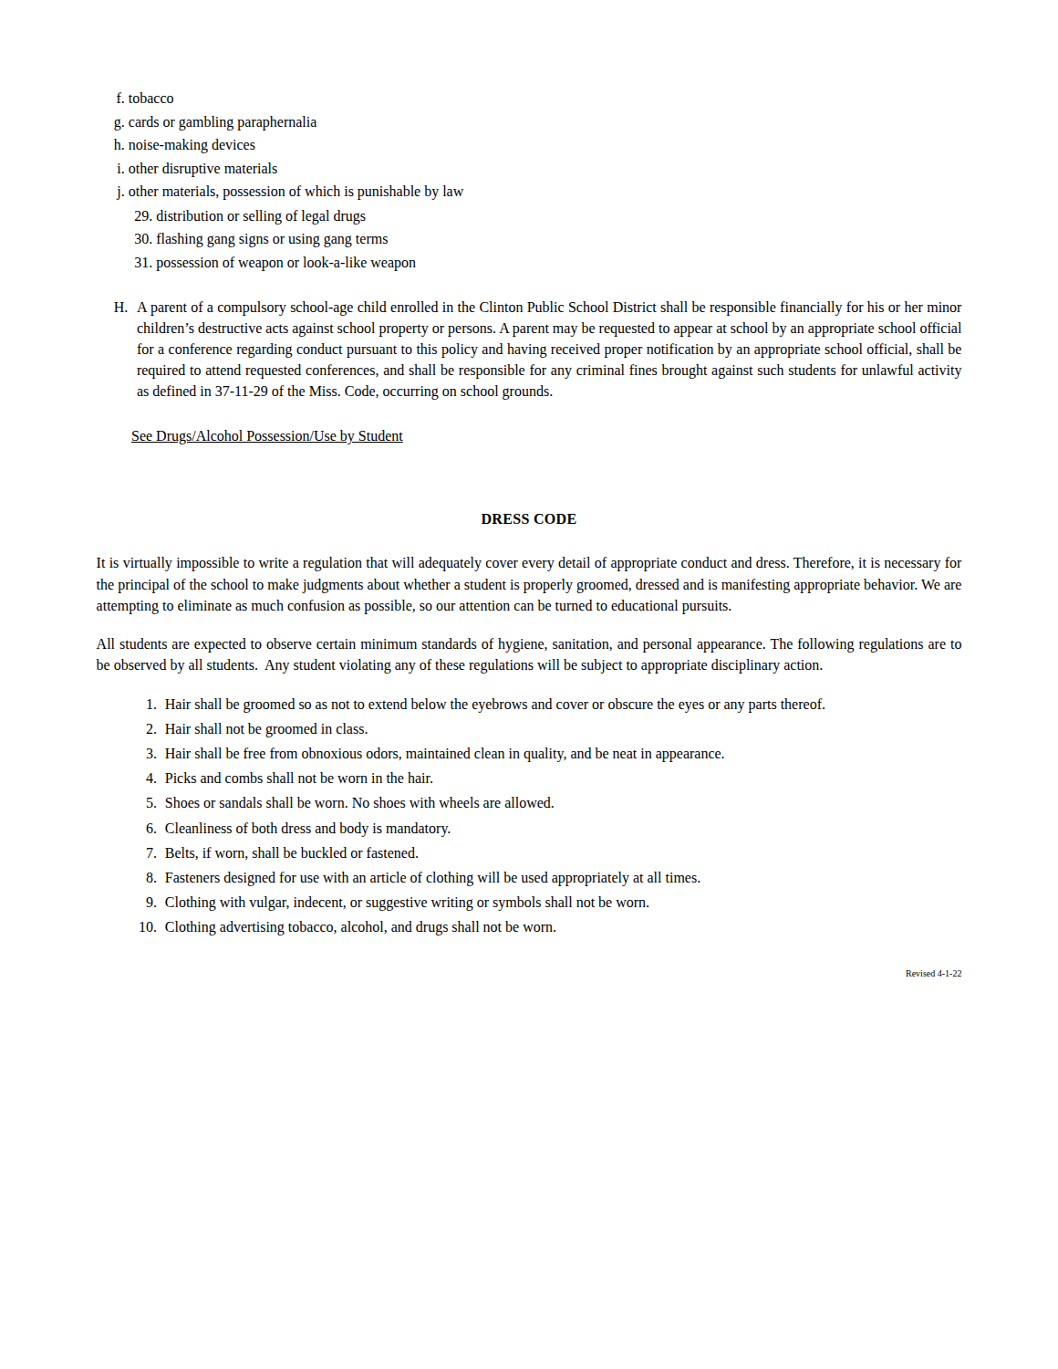tobacco
cards or gambling paraphernalia
noise-making devices
other disruptive materials
other materials, possession of which is punishable by law
29. distribution or selling of legal drugs
30. flashing gang signs or using gang terms
31. possession of weapon or look-a-like weapon
H.
A parent of a compulsory school-age child enrolled in the Clinton Public School District shall be responsible financially for his or her minor children’s destructive acts against school property or persons. A parent may be requested to appear at school by an appropriate school official for a conference regarding conduct pursuant to this policy and having received proper notification by an appropriate school official, shall be required to attend requested conferences, and shall be responsible for any criminal fines brought against such students for unlawful activity as defined in 37-11-29 of the Miss. Code, occurring on school grounds.
See Drugs/Alcohol Possession/Use by Student
DRESS CODE
It is virtually impossible to write a regulation that will adequately cover every detail of appropriate conduct and dress. Therefore, it is necessary for the principal of the school to make judgments about whether a student is properly groomed, dressed and is manifesting appropriate behavior. We are attempting to eliminate as much confusion as possible, so our attention can be turned to educational pursuits.
All students are expected to observe certain minimum standards of hygiene, sanitation, and personal appearance. The following regulations are to be observed by all students. Any student violating any of these regulations will be subject to appropriate disciplinary action.
Hair shall be groomed so as not to extend below the eyebrows and cover or obscure the eyes or any parts thereof.
Hair shall not be groomed in class.
Hair shall be free from obnoxious odors, maintained clean in quality, and be neat in appearance.
Picks and combs shall not be worn in the hair.
Shoes or sandals shall be worn. No shoes with wheels are allowed.
Cleanliness of both dress and body is mandatory.
Belts, if worn, shall be buckled or fastened.
Fasteners designed for use with an article of clothing will be used appropriately at all times.
Clothing with vulgar, indecent, or suggestive writing or symbols shall not be worn.
Clothing advertising tobacco, alcohol, and drugs shall not be worn.
Revised 4-1-22